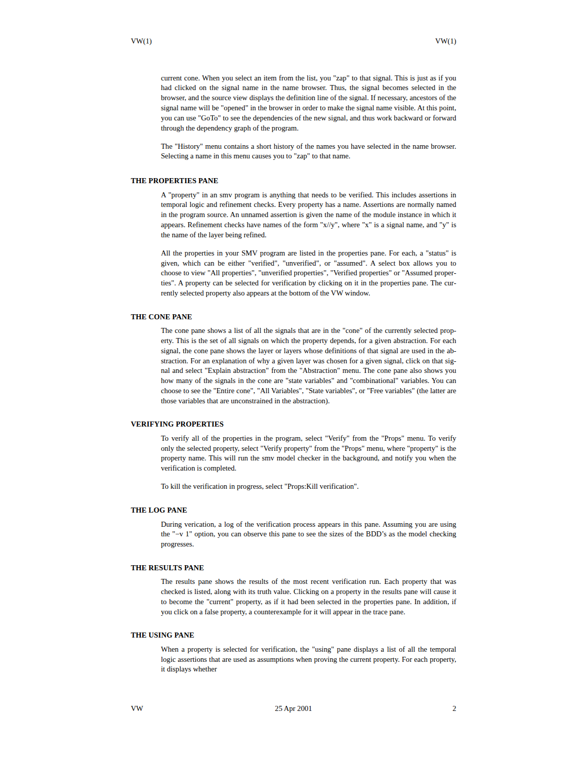VW(1) VW(1)
current cone. When you select an item from the list, you "zap" to that signal. This is just as if you had clicked on the signal name in the name browser. Thus, the signal becomes selected in the browser, and the source view displays the definition line of the signal. If necessary, ancestors of the signal name will be "opened" in the browser in order to make the signal name visible. At this point, you can use "GoTo" to see the dependencies of the new signal, and thus work backward or forward through the dependency graph of the program.
The "History" menu contains a short history of the names you have selected in the name browser. Selecting a name in this menu causes you to "zap" to that name.
THE PROPERTIES PANE
A "property" in an smv program is anything that needs to be verified. This includes assertions in temporal logic and refinement checks. Every property has a name. Assertions are normally named in the program source. An unnamed assertion is given the name of the module instance in which it appears. Refinement checks have names of the form "x//y", where "x" is a signal name, and "y" is the name of the layer being refined.
All the properties in your SMV program are listed in the properties pane. For each, a "status" is given, which can be either "verified", "unverified", or "assumed". A select box allows you to choose to view "All properties", "unverified properties", "Verified properties" or "Assumed properties". A property can be selected for verification by clicking on it in the properties pane. The currently selected property also appears at the bottom of the VW window.
THE CONE PANE
The cone pane shows a list of all the signals that are in the "cone" of the currently selected property. This is the set of all signals on which the property depends, for a given abstraction. For each signal, the cone pane shows the layer or layers whose definitions of that signal are used in the abstraction. For an explanation of why a given layer was chosen for a given signal, click on that signal and select "Explain abstraction" from the "Abstraction" menu. The cone pane also shows you how many of the signals in the cone are "state variables" and "combinational" variables. You can choose to see the "Entire cone", "All Variables", "State variables", or "Free variables" (the latter are those variables that are unconstrained in the abstraction).
VERIFYING PROPERTIES
To verify all of the properties in the program, select "Verify" from the "Props" menu. To verify only the selected property, select "Verify property" from the "Props" menu, where "property" is the property name. This will run the smv model checker in the background, and notify you when the verification is completed.
To kill the verification in progress, select "Props:Kill verification".
THE LOG PANE
During verication, a log of the verification process appears in this pane. Assuming you are using the "−v 1" option, you can observe this pane to see the sizes of the BDD’s as the model checking progresses.
THE RESULTS PANE
The results pane shows the results of the most recent verification run. Each property that was checked is listed, along with its truth value. Clicking on a property in the results pane will cause it to become the "current" property, as if it had been selected in the properties pane. In addition, if you click on a false property, a counterexample for it will appear in the trace pane.
THE USING PANE
When a property is selected for verification, the "using" pane displays a list of all the temporal logic assertions that are used as assumptions when proving the current property. For each property, it displays whether
VW 25 Apr 2001 2